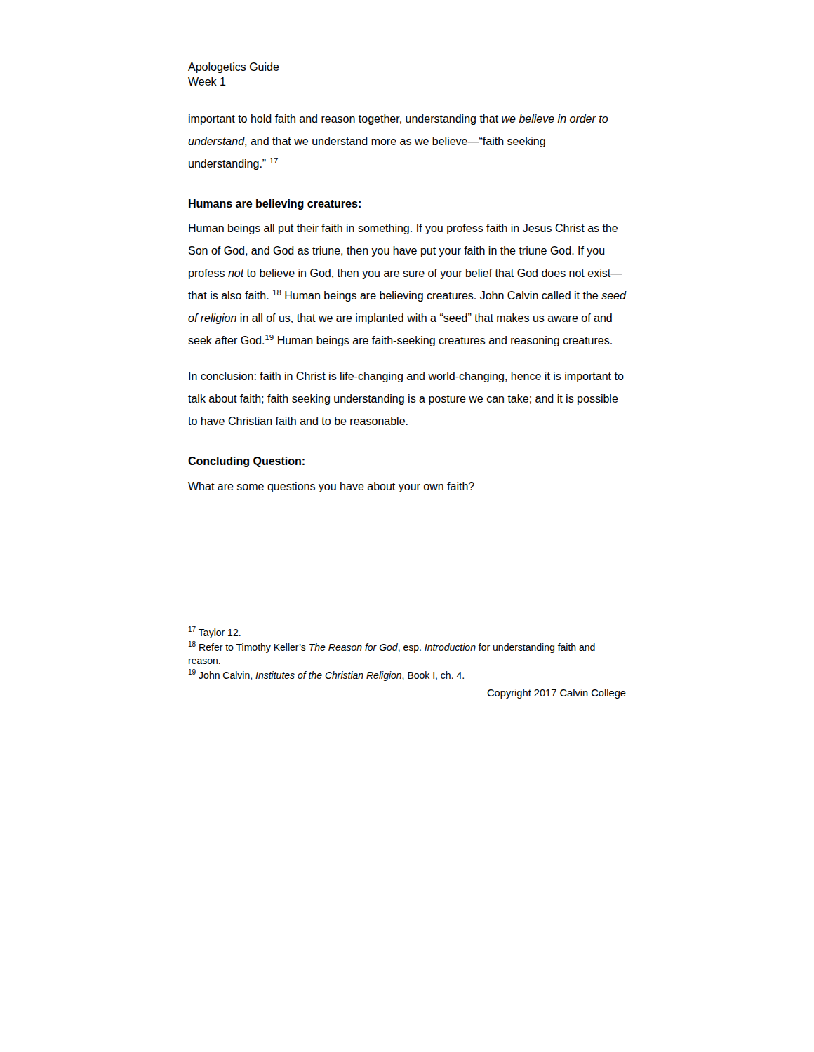Apologetics Guide
Week 1
important to hold faith and reason together, understanding that we believe in order to understand, and that we understand more as we believe—“faith seeking understanding.” 17
Humans are believing creatures:
Human beings all put their faith in something. If you profess faith in Jesus Christ as the Son of God, and God as triune, then you have put your faith in the triune God. If you profess not to believe in God, then you are sure of your belief that God does not exist—that is also faith. 18 Human beings are believing creatures. John Calvin called it the seed of religion in all of us, that we are implanted with a “seed” that makes us aware of and seek after God.19 Human beings are faith-seeking creatures and reasoning creatures.
In conclusion: faith in Christ is life-changing and world-changing, hence it is important to talk about faith; faith seeking understanding is a posture we can take; and it is possible to have Christian faith and to be reasonable.
Concluding Question:
What are some questions you have about your own faith?
17 Taylor 12.
18 Refer to Timothy Keller’s The Reason for God, esp. Introduction for understanding faith and reason.
19 John Calvin, Institutes of the Christian Religion, Book I, ch. 4.
Copyright 2017 Calvin College